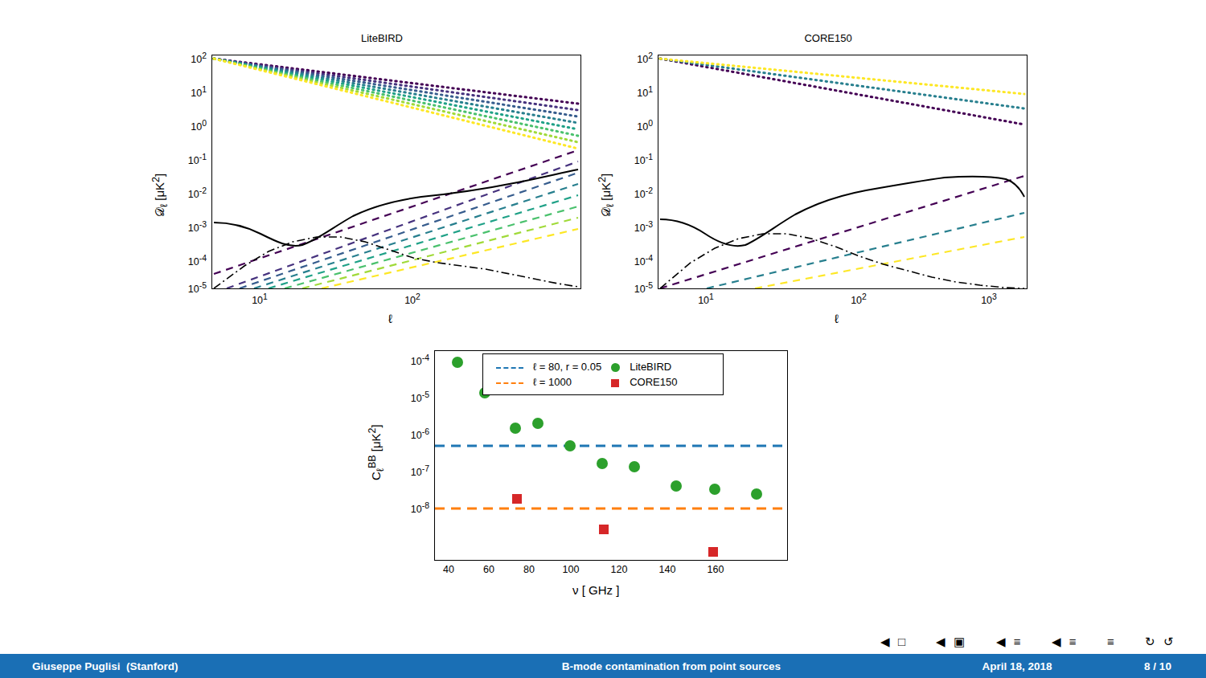LiteBIRD
102
101
100
10-1
10-2
10-3
10-4
10-5
𝒟ℓ [μK2]
101
102
ℓ
CORE150
102
101
100
10-1
10-2
10-3
10-4
10-5
𝒟ℓ [μK2]
101
102
103
ℓ
10-4
10-5
10-6
10-7
10-8
CℓBB [μK2]
| | ℓ = 80, r = 0.05 | | LiteBIRD |
| | ℓ = 1000 | | CORE150 |
40
60
80
100
120
140
160
ν [ GHz ]
◀□ ◀▣ ◀≡ ◀≡ ≡ ↻↺
Giuseppe Puglisi (Stanford)
B-mode contamination from point sources
April 18, 2018
8 / 10